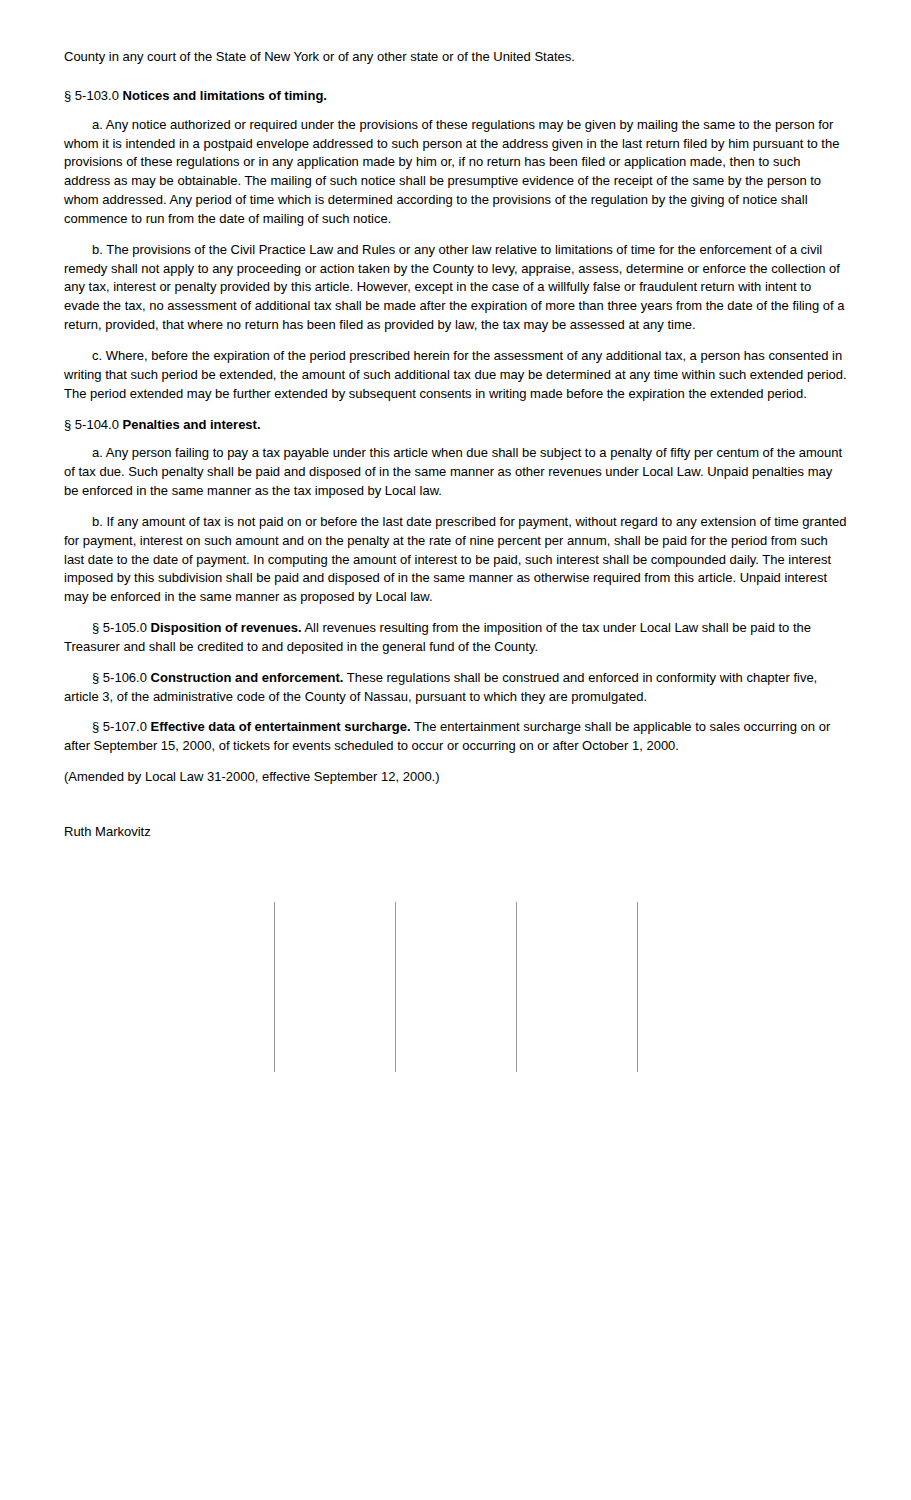County in any court of the State of New York or of any other state or of the United States.
§ 5-103.0 Notices and limitations of timing.
a. Any notice authorized or required under the provisions of these regulations may be given by mailing the same to the person for whom it is intended in a postpaid envelope addressed to such person at the address given in the last return filed by him pursuant to the provisions of these regulations or in any application made by him or, if no return has been filed or application made, then to such address as may be obtainable. The mailing of such notice shall be presumptive evidence of the receipt of the same by the person to whom addressed. Any period of time which is determined according to the provisions of the regulation by the giving of notice shall commence to run from the date of mailing of such notice.
b. The provisions of the Civil Practice Law and Rules or any other law relative to limitations of time for the enforcement of a civil remedy shall not apply to any proceeding or action taken by the County to levy, appraise, assess, determine or enforce the collection of any tax, interest or penalty provided by this article. However, except in the case of a willfully false or fraudulent return with intent to evade the tax, no assessment of additional tax shall be made after the expiration of more than three years from the date of the filing of a return, provided, that where no return has been filed as provided by law, the tax may be assessed at any time.
c. Where, before the expiration of the period prescribed herein for the assessment of any additional tax, a person has consented in writing that such period be extended, the amount of such additional tax due may be determined at any time within such extended period. The period extended may be further extended by subsequent consents in writing made before the expiration the extended period.
§ 5-104.0 Penalties and interest.
a. Any person failing to pay a tax payable under this article when due shall be subject to a penalty of fifty per centum of the amount of tax due. Such penalty shall be paid and disposed of in the same manner as other revenues under Local Law. Unpaid penalties may be enforced in the same manner as the tax imposed by Local law.
b. If any amount of tax is not paid on or before the last date prescribed for payment, without regard to any extension of time granted for payment, interest on such amount and on the penalty at the rate of nine percent per annum, shall be paid for the period from such last date to the date of payment. In computing the amount of interest to be paid, such interest shall be compounded daily. The interest imposed by this subdivision shall be paid and disposed of in the same manner as otherwise required from this article. Unpaid interest may be enforced in the same manner as proposed by Local law.
§ 5-105.0 Disposition of revenues. All revenues resulting from the imposition of the tax under Local Law shall be paid to the Treasurer and shall be credited to and deposited in the general fund of the County.
§ 5-106.0 Construction and enforcement. These regulations shall be construed and enforced in conformity with chapter five, article 3, of the administrative code of the County of Nassau, pursuant to which they are promulgated.
§ 5-107.0 Effective data of entertainment surcharge. The entertainment surcharge shall be applicable to sales occurring on or after September 15, 2000, of tickets for events scheduled to occur or occurring on or after October 1, 2000.
(Amended by Local Law 31-2000, effective September 12, 2000.)
Ruth Markovitz